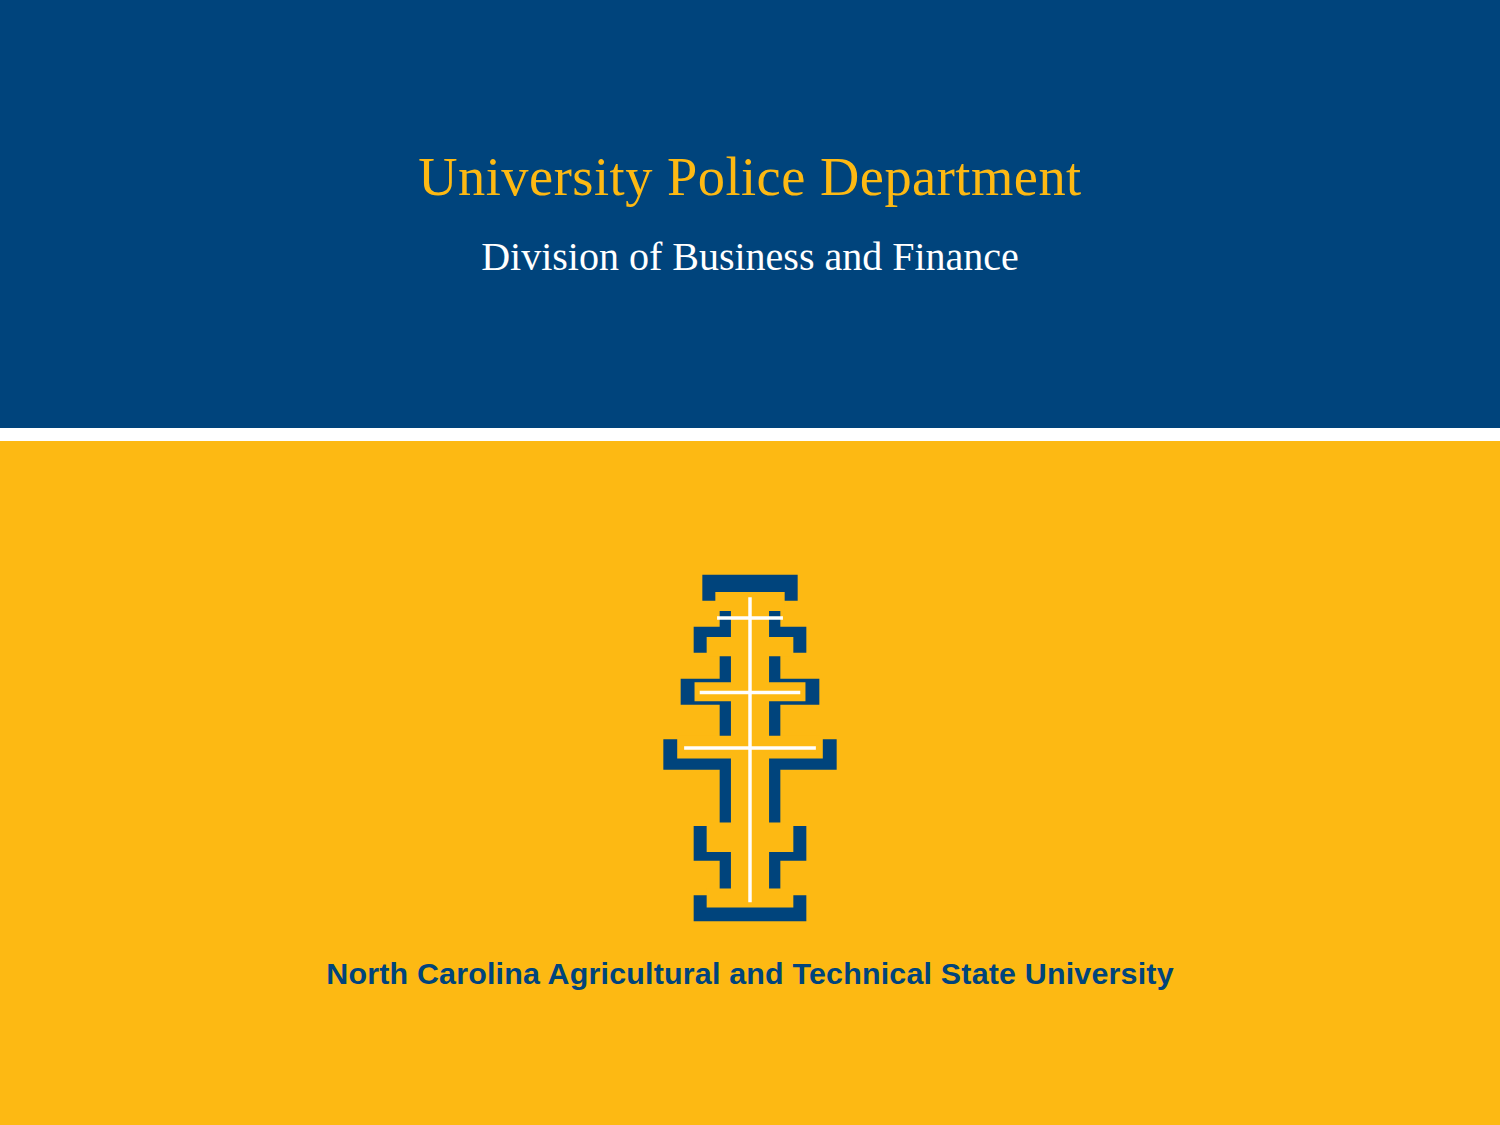University Police Department
Division of Business and Finance
North Carolina A&T logo
North Carolina Agricultural and Technical State University